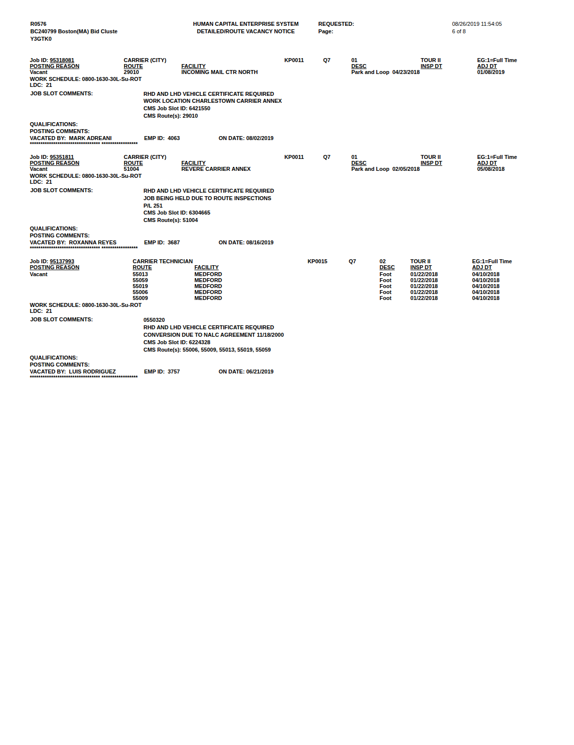| R0576 BC240799 Boston(MA) Bid Cluste Y3GTK0 | HUMAN CAPITAL ENTERPRISE SYSTEM DETAILED/ROUTE VACANCY NOTICE | REQUESTED: Page: | 08/26/2019 11:54:05 6 of 8 |
| Job ID: 95318081 | CARRIER (CITY) | | KP0011 | Q7 | 01 | TOUR II | EG:1=Full Time |
| POSTING REASON | ROUTE | FACILITY | | | DESC | INSP DT | ADJ DT |
| Vacant | 29010 | INCOMING MAIL CTR NORTH | Park and Loop 04/23/2018 | | 01/08/2019 |
WORK SCHEDULE: 0800-1630-30L-Su-ROT
LDC: 21
| JOB SLOT COMMENTS: | RHD AND LHD VEHICLE CERTIFICATE REQUIRED WORK LOCATION CHARLESTOWN CARRIER ANNEX CMS Job Slot ID: 6421550 CMS Route(s): 29010 |
QUALIFICATIONS:
POSTING COMMENTS:
VACATED BY: MARK ADREANI EMP ID: 4063 ON DATE: 08/02/2019
********************************* *****************
| Job ID: 95351811 | CARRIER (CITY) | | KP0011 | Q7 | 01 | TOUR II | EG:1=Full Time |
| POSTING REASON | ROUTE | FACILITY | | | DESC | INSP DT | ADJ DT |
| Vacant | 51004 | REVERE CARRIER ANNEX | Park and Loop 02/05/2018 | | 05/08/2018 |
WORK SCHEDULE: 0800-1630-30L-Su-ROT
LDC: 21
| JOB SLOT COMMENTS: | RHD AND LHD VEHICLE CERTIFICATE REQUIRED JOB BEING HELD DUE TO ROUTE INSPECTIONS P/L 251 CMS Job Slot ID: 6304665 CMS Route(s): 51004 |
QUALIFICATIONS:
POSTING COMMENTS:
VACATED BY: ROXANNA REYES EMP ID: 3687 ON DATE: 08/16/2019
********************************* *****************
| Job ID: 95137993 | CARRIER TECHNICIAN | | KP0015 | Q7 | 02 | TOUR II | EG:1=Full Time |
| POSTING REASON | ROUTE | FACILITY | | | DESC | INSP DT | ADJ DT |
| Vacant | 55013 | MEDFORD | | | Foot | 01/22/2018 | 04/10/2018 |
| | 55059 | MEDFORD | | | Foot | 01/22/2018 | 04/10/2018 |
| | 55019 | MEDFORD | | | Foot | 01/22/2018 | 04/10/2018 |
| | 55006 | MEDFORD | | | Foot | 01/22/2018 | 04/10/2018 |
| | 55009 | MEDFORD | | | Foot | 01/22/2018 | 04/10/2018 |
WORK SCHEDULE: 0800-1630-30L-Su-ROT
LDC: 21
| JOB SLOT COMMENTS: | 0550320 RHD AND LHD VEHICLE CERTIFICATE REQUIRED CONVERSION DUE TO NALC AGREEMENT 11/18/2000 CMS Job Slot ID: 6224328 CMS Route(s): 55006, 55009, 55013, 55019, 55059 |
QUALIFICATIONS:
POSTING COMMENTS:
VACATED BY: LUIS RODRIGUEZ EMP ID: 3757 ON DATE: 06/21/2019
********************************* *****************